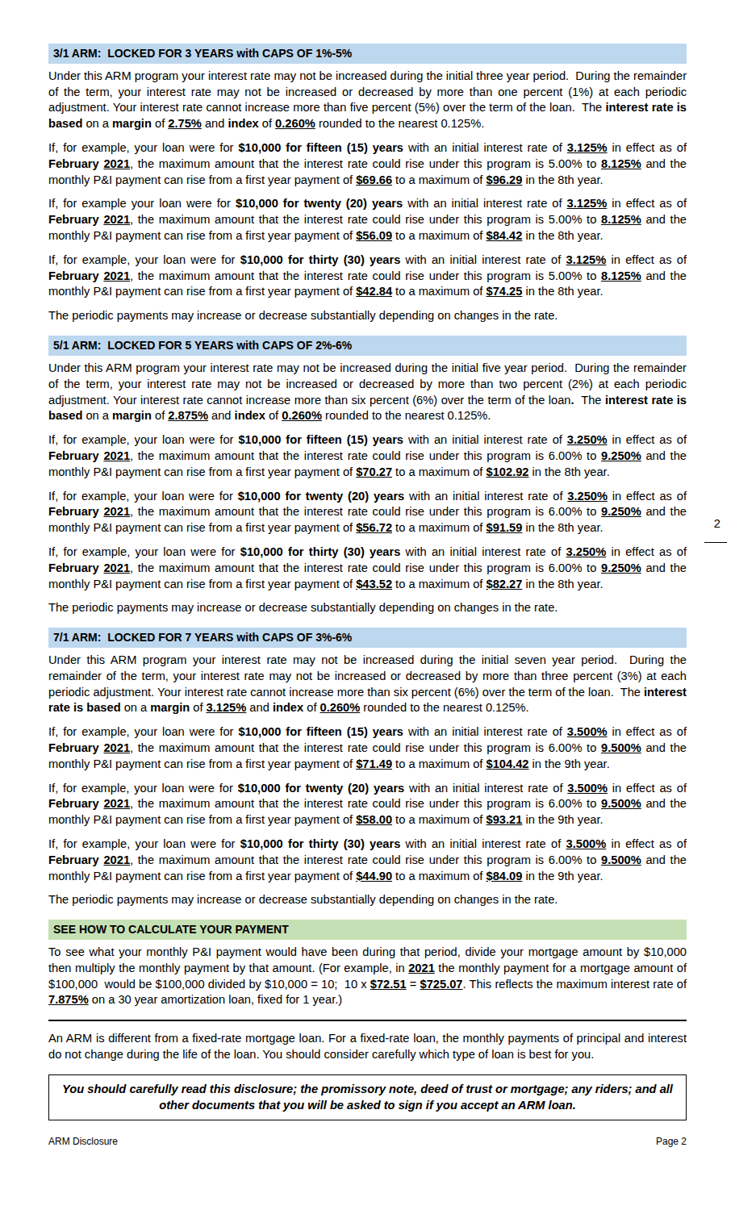3/1 ARM: LOCKED FOR 3 YEARS with CAPS OF 1%-5%
Under this ARM program your interest rate may not be increased during the initial three year period. During the remainder of the term, your interest rate may not be increased or decreased by more than one percent (1%) at each periodic adjustment. Your interest rate cannot increase more than five percent (5%) over the term of the loan. The interest rate is based on a margin of 2.75% and index of 0.260% rounded to the nearest 0.125%.
If, for example, your loan were for $10,000 for fifteen (15) years with an initial interest rate of 3.125% in effect as of February 2021, the maximum amount that the interest rate could rise under this program is 5.00% to 8.125% and the monthly P&I payment can rise from a first year payment of $69.66 to a maximum of $96.29 in the 8th year.
If, for example your loan were for $10,000 for twenty (20) years with an initial interest rate of 3.125% in effect as of February 2021, the maximum amount that the interest rate could rise under this program is 5.00% to 8.125% and the monthly P&I payment can rise from a first year payment of $56.09 to a maximum of $84.42 in the 8th year.
If, for example, your loan were for $10,000 for thirty (30) years with an initial interest rate of 3.125% in effect as of February 2021, the maximum amount that the interest rate could rise under this program is 5.00% to 8.125% and the monthly P&I payment can rise from a first year payment of $42.84 to a maximum of $74.25 in the 8th year.
The periodic payments may increase or decrease substantially depending on changes in the rate.
5/1 ARM: LOCKED FOR 5 YEARS with CAPS OF 2%-6%
Under this ARM program your interest rate may not be increased during the initial five year period. During the remainder of the term, your interest rate may not be increased or decreased by more than two percent (2%) at each periodic adjustment. Your interest rate cannot increase more than six percent (6%) over the term of the loan. The interest rate is based on a margin of 2.875% and index of 0.260% rounded to the nearest 0.125%.
If, for example, your loan were for $10,000 for fifteen (15) years with an initial interest rate of 3.250% in effect as of February 2021, the maximum amount that the interest rate could rise under this program is 6.00% to 9.250% and the monthly P&I payment can rise from a first year payment of $70.27 to a maximum of $102.92 in the 8th year.
If, for example, your loan were for $10,000 for twenty (20) years with an initial interest rate of 3.250% in effect as of February 2021, the maximum amount that the interest rate could rise under this program is 6.00% to 9.250% and the monthly P&I payment can rise from a first year payment of $56.72 to a maximum of $91.59 in the 8th year.
If, for example, your loan were for $10,000 for thirty (30) years with an initial interest rate of 3.250% in effect as of February 2021, the maximum amount that the interest rate could rise under this program is 6.00% to 9.250% and the monthly P&I payment can rise from a first year payment of $43.52 to a maximum of $82.27 in the 8th year.
The periodic payments may increase or decrease substantially depending on changes in the rate.
7/1 ARM: LOCKED FOR 7 YEARS with CAPS OF 3%-6%
Under this ARM program your interest rate may not be increased during the initial seven year period. During the remainder of the term, your interest rate may not be increased or decreased by more than three percent (3%) at each periodic adjustment. Your interest rate cannot increase more than six percent (6%) over the term of the loan. The interest rate is based on a margin of 3.125% and index of 0.260% rounded to the nearest 0.125%.
If, for example, your loan were for $10,000 for fifteen (15) years with an initial interest rate of 3.500% in effect as of February 2021, the maximum amount that the interest rate could rise under this program is 6.00% to 9.500% and the monthly P&I payment can rise from a first year payment of $71.49 to a maximum of $104.42 in the 9th year.
If, for example, your loan were for $10,000 for twenty (20) years with an initial interest rate of 3.500% in effect as of February 2021, the maximum amount that the interest rate could rise under this program is 6.00% to 9.500% and the monthly P&I payment can rise from a first year payment of $58.00 to a maximum of $93.21 in the 9th year.
If, for example, your loan were for $10,000 for thirty (30) years with an initial interest rate of 3.500% in effect as of February 2021, the maximum amount that the interest rate could rise under this program is 6.00% to 9.500% and the monthly P&I payment can rise from a first year payment of $44.90 to a maximum of $84.09 in the 9th year.
The periodic payments may increase or decrease substantially depending on changes in the rate.
SEE HOW TO CALCULATE YOUR PAYMENT
To see what your monthly P&I payment would have been during that period, divide your mortgage amount by $10,000 then multiply the monthly payment by that amount. (For example, in 2021 the monthly payment for a mortgage amount of $100,000 would be $100,000 divided by $10,000 = 10; 10 x $72.51 = $725.07. This reflects the maximum interest rate of 7.875% on a 30 year amortization loan, fixed for 1 year.)
An ARM is different from a fixed-rate mortgage loan. For a fixed-rate loan, the monthly payments of principal and interest do not change during the life of the loan. You should consider carefully which type of loan is best for you.
You should carefully read this disclosure; the promissory note, deed of trust or mortgage; any riders; and all other documents that you will be asked to sign if you accept an ARM loan.
ARM Disclosure Page 2
2